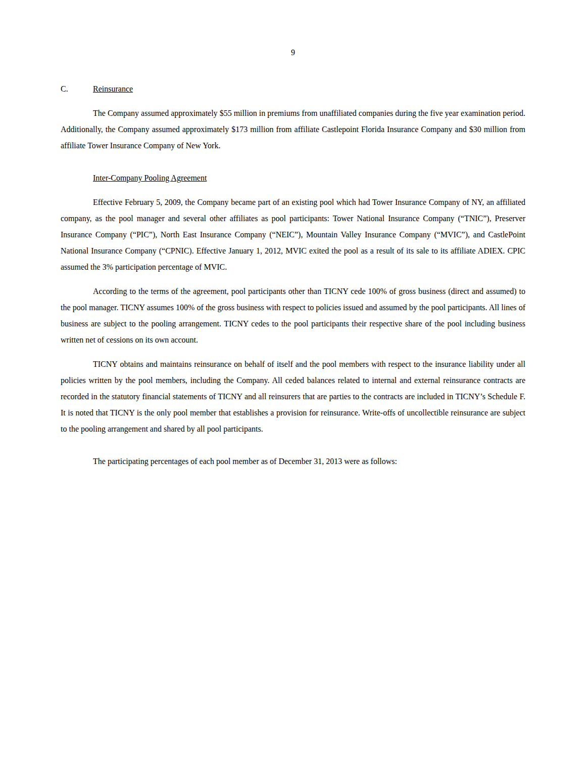9
C. Reinsurance
The Company assumed approximately $55 million in premiums from unaffiliated companies during the five year examination period. Additionally, the Company assumed approximately $173 million from affiliate Castlepoint Florida Insurance Company and $30 million from affiliate Tower Insurance Company of New York.
Inter-Company Pooling Agreement
Effective February 5, 2009, the Company became part of an existing pool which had Tower Insurance Company of NY, an affiliated company, as the pool manager and several other affiliates as pool participants: Tower National Insurance Company (“TNIC”), Preserver Insurance Company (“PIC”), North East Insurance Company (“NEIC”), Mountain Valley Insurance Company (“MVIC”), and CastlePoint National Insurance Company (“CPNIC). Effective January 1, 2012, MVIC exited the pool as a result of its sale to its affiliate ADIEX. CPIC assumed the 3% participation percentage of MVIC.
According to the terms of the agreement, pool participants other than TICNY cede 100% of gross business (direct and assumed) to the pool manager. TICNY assumes 100% of the gross business with respect to policies issued and assumed by the pool participants. All lines of business are subject to the pooling arrangement. TICNY cedes to the pool participants their respective share of the pool including business written net of cessions on its own account.
TICNY obtains and maintains reinsurance on behalf of itself and the pool members with respect to the insurance liability under all policies written by the pool members, including the Company. All ceded balances related to internal and external reinsurance contracts are recorded in the statutory financial statements of TICNY and all reinsurers that are parties to the contracts are included in TICNY’s Schedule F. It is noted that TICNY is the only pool member that establishes a provision for reinsurance. Write-offs of uncollectible reinsurance are subject to the pooling arrangement and shared by all pool participants.
The participating percentages of each pool member as of December 31, 2013 were as follows: